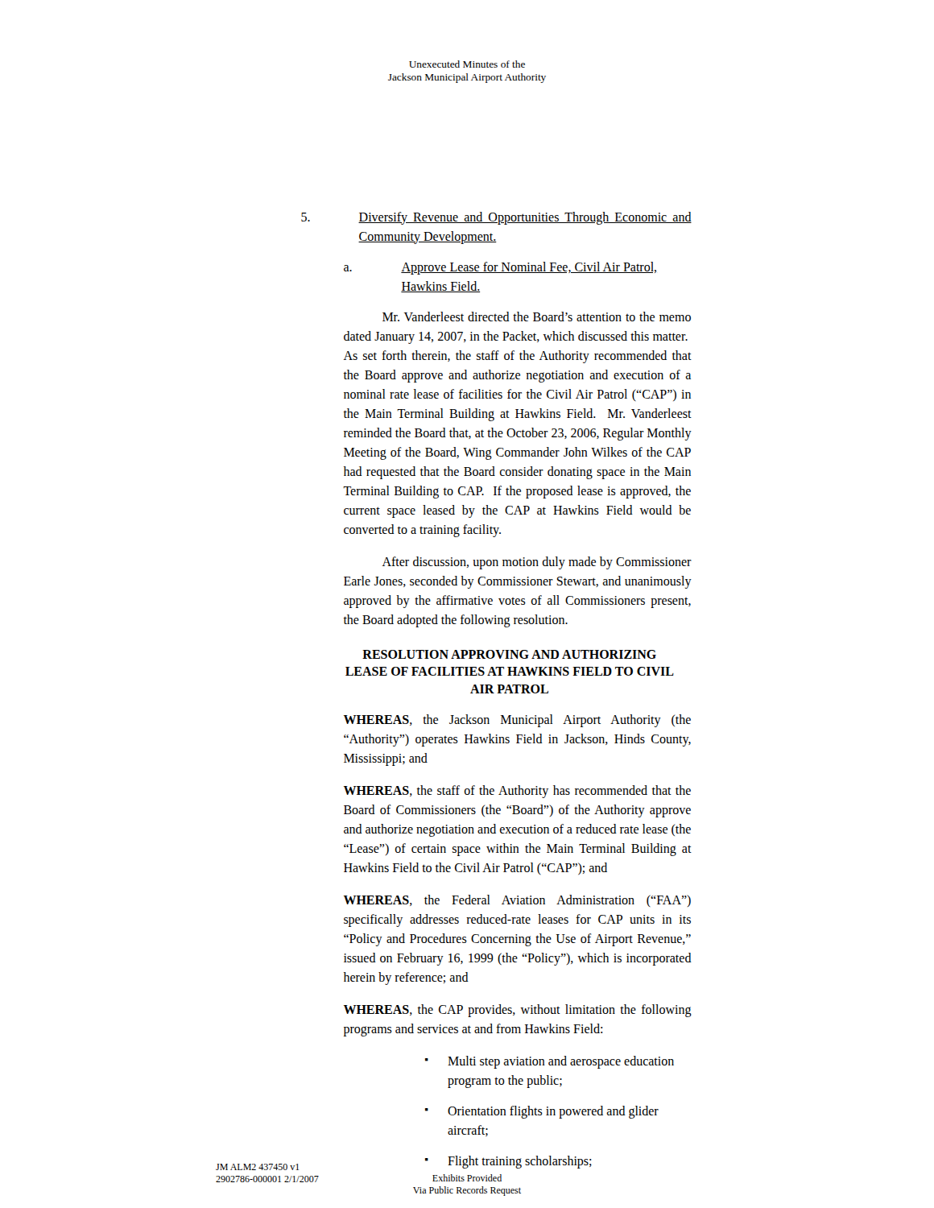Unexecuted Minutes of the
Jackson Municipal Airport Authority
5.
Diversify Revenue and Opportunities Through Economic and Community Development.
a.
Approve Lease for Nominal Fee, Civil Air Patrol, Hawkins Field.
Mr. Vanderleest directed the Board’s attention to the memo dated January 14, 2007, in the Packet, which discussed this matter. As set forth therein, the staff of the Authority recommended that the Board approve and authorize negotiation and execution of a nominal rate lease of facilities for the Civil Air Patrol (“CAP”) in the Main Terminal Building at Hawkins Field. Mr. Vanderleest reminded the Board that, at the October 23, 2006, Regular Monthly Meeting of the Board, Wing Commander John Wilkes of the CAP had requested that the Board consider donating space in the Main Terminal Building to CAP. If the proposed lease is approved, the current space leased by the CAP at Hawkins Field would be converted to a training facility.
After discussion, upon motion duly made by Commissioner Earle Jones, seconded by Commissioner Stewart, and unanimously approved by the affirmative votes of all Commissioners present, the Board adopted the following resolution.
RESOLUTION APPROVING AND AUTHORIZING LEASE OF FACILITIES AT HAWKINS FIELD TO CIVIL AIR PATROL
WHEREAS, the Jackson Municipal Airport Authority (the “Authority”) operates Hawkins Field in Jackson, Hinds County, Mississippi; and
WHEREAS, the staff of the Authority has recommended that the Board of Commissioners (the “Board”) of the Authority approve and authorize negotiation and execution of a reduced rate lease (the “Lease”) of certain space within the Main Terminal Building at Hawkins Field to the Civil Air Patrol (“CAP”); and
WHEREAS, the Federal Aviation Administration (“FAA”) specifically addresses reduced-rate leases for CAP units in its “Policy and Procedures Concerning the Use of Airport Revenue,” issued on February 16, 1999 (the “Policy”), which is incorporated herein by reference; and
WHEREAS, the CAP provides, without limitation the following programs and services at and from Hawkins Field:
Multi step aviation and aerospace education program to the public;
Orientation flights in powered and glider aircraft;
Flight training scholarships;
JM ALM2 437450 v1
2902786-000001 2/1/2007
Exhibits Provided
Via Public Records Request